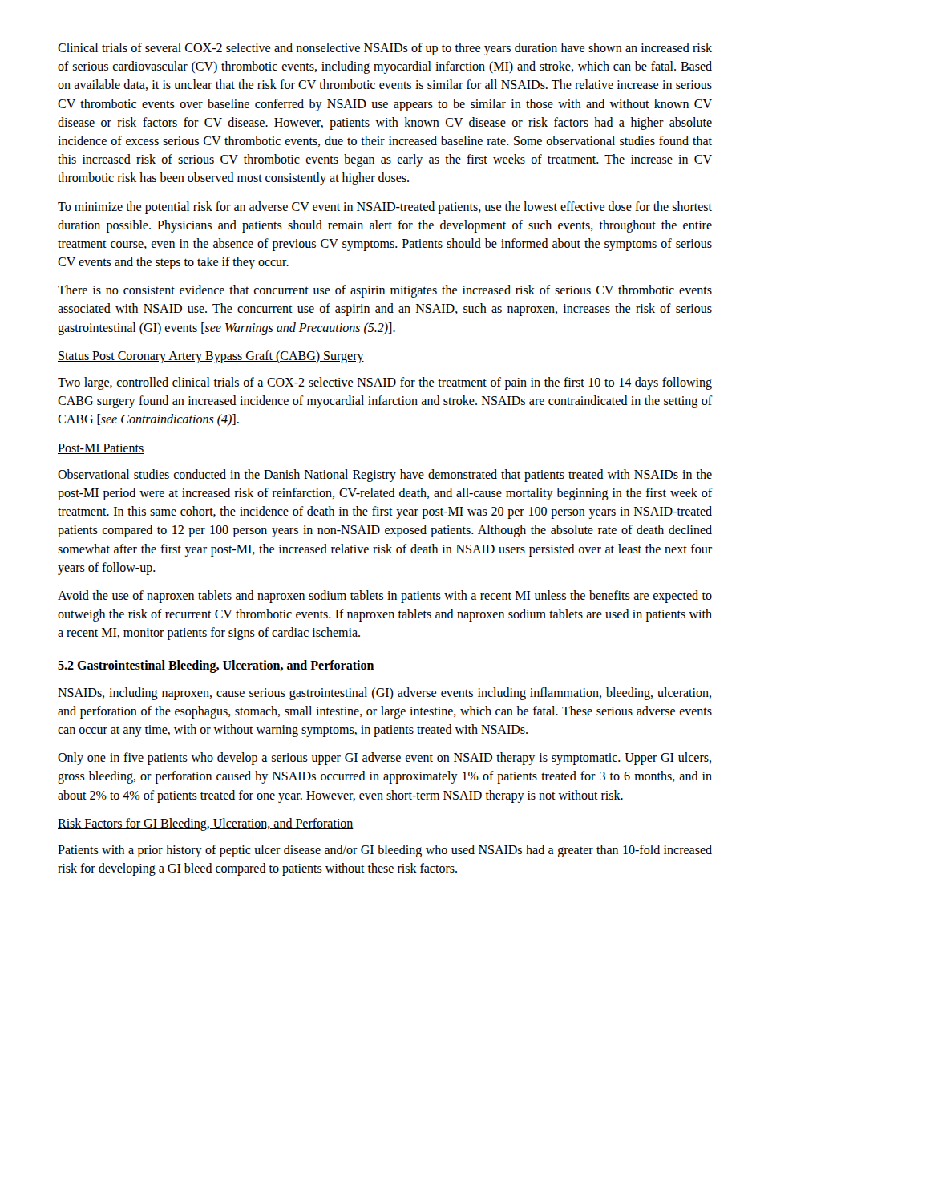Clinical trials of several COX-2 selective and nonselective NSAIDs of up to three years duration have shown an increased risk of serious cardiovascular (CV) thrombotic events, including myocardial infarction (MI) and stroke, which can be fatal. Based on available data, it is unclear that the risk for CV thrombotic events is similar for all NSAIDs. The relative increase in serious CV thrombotic events over baseline conferred by NSAID use appears to be similar in those with and without known CV disease or risk factors for CV disease. However, patients with known CV disease or risk factors had a higher absolute incidence of excess serious CV thrombotic events, due to their increased baseline rate. Some observational studies found that this increased risk of serious CV thrombotic events began as early as the first weeks of treatment. The increase in CV thrombotic risk has been observed most consistently at higher doses.
To minimize the potential risk for an adverse CV event in NSAID-treated patients, use the lowest effective dose for the shortest duration possible. Physicians and patients should remain alert for the development of such events, throughout the entire treatment course, even in the absence of previous CV symptoms. Patients should be informed about the symptoms of serious CV events and the steps to take if they occur.
There is no consistent evidence that concurrent use of aspirin mitigates the increased risk of serious CV thrombotic events associated with NSAID use. The concurrent use of aspirin and an NSAID, such as naproxen, increases the risk of serious gastrointestinal (GI) events [see Warnings and Precautions (5.2)].
Status Post Coronary Artery Bypass Graft (CABG) Surgery
Two large, controlled clinical trials of a COX-2 selective NSAID for the treatment of pain in the first 10 to 14 days following CABG surgery found an increased incidence of myocardial infarction and stroke. NSAIDs are contraindicated in the setting of CABG [see Contraindications (4)].
Post-MI Patients
Observational studies conducted in the Danish National Registry have demonstrated that patients treated with NSAIDs in the post-MI period were at increased risk of reinfarction, CV-related death, and all-cause mortality beginning in the first week of treatment. In this same cohort, the incidence of death in the first year post-MI was 20 per 100 person years in NSAID-treated patients compared to 12 per 100 person years in non-NSAID exposed patients. Although the absolute rate of death declined somewhat after the first year post-MI, the increased relative risk of death in NSAID users persisted over at least the next four years of follow-up.
Avoid the use of naproxen tablets and naproxen sodium tablets in patients with a recent MI unless the benefits are expected to outweigh the risk of recurrent CV thrombotic events. If naproxen tablets and naproxen sodium tablets are used in patients with a recent MI, monitor patients for signs of cardiac ischemia.
5.2 Gastrointestinal Bleeding, Ulceration, and Perforation
NSAIDs, including naproxen, cause serious gastrointestinal (GI) adverse events including inflammation, bleeding, ulceration, and perforation of the esophagus, stomach, small intestine, or large intestine, which can be fatal. These serious adverse events can occur at any time, with or without warning symptoms, in patients treated with NSAIDs.
Only one in five patients who develop a serious upper GI adverse event on NSAID therapy is symptomatic. Upper GI ulcers, gross bleeding, or perforation caused by NSAIDs occurred in approximately 1% of patients treated for 3 to 6 months, and in about 2% to 4% of patients treated for one year. However, even short-term NSAID therapy is not without risk.
Risk Factors for GI Bleeding, Ulceration, and Perforation
Patients with a prior history of peptic ulcer disease and/or GI bleeding who used NSAIDs had a greater than 10-fold increased risk for developing a GI bleed compared to patients without these risk factors.